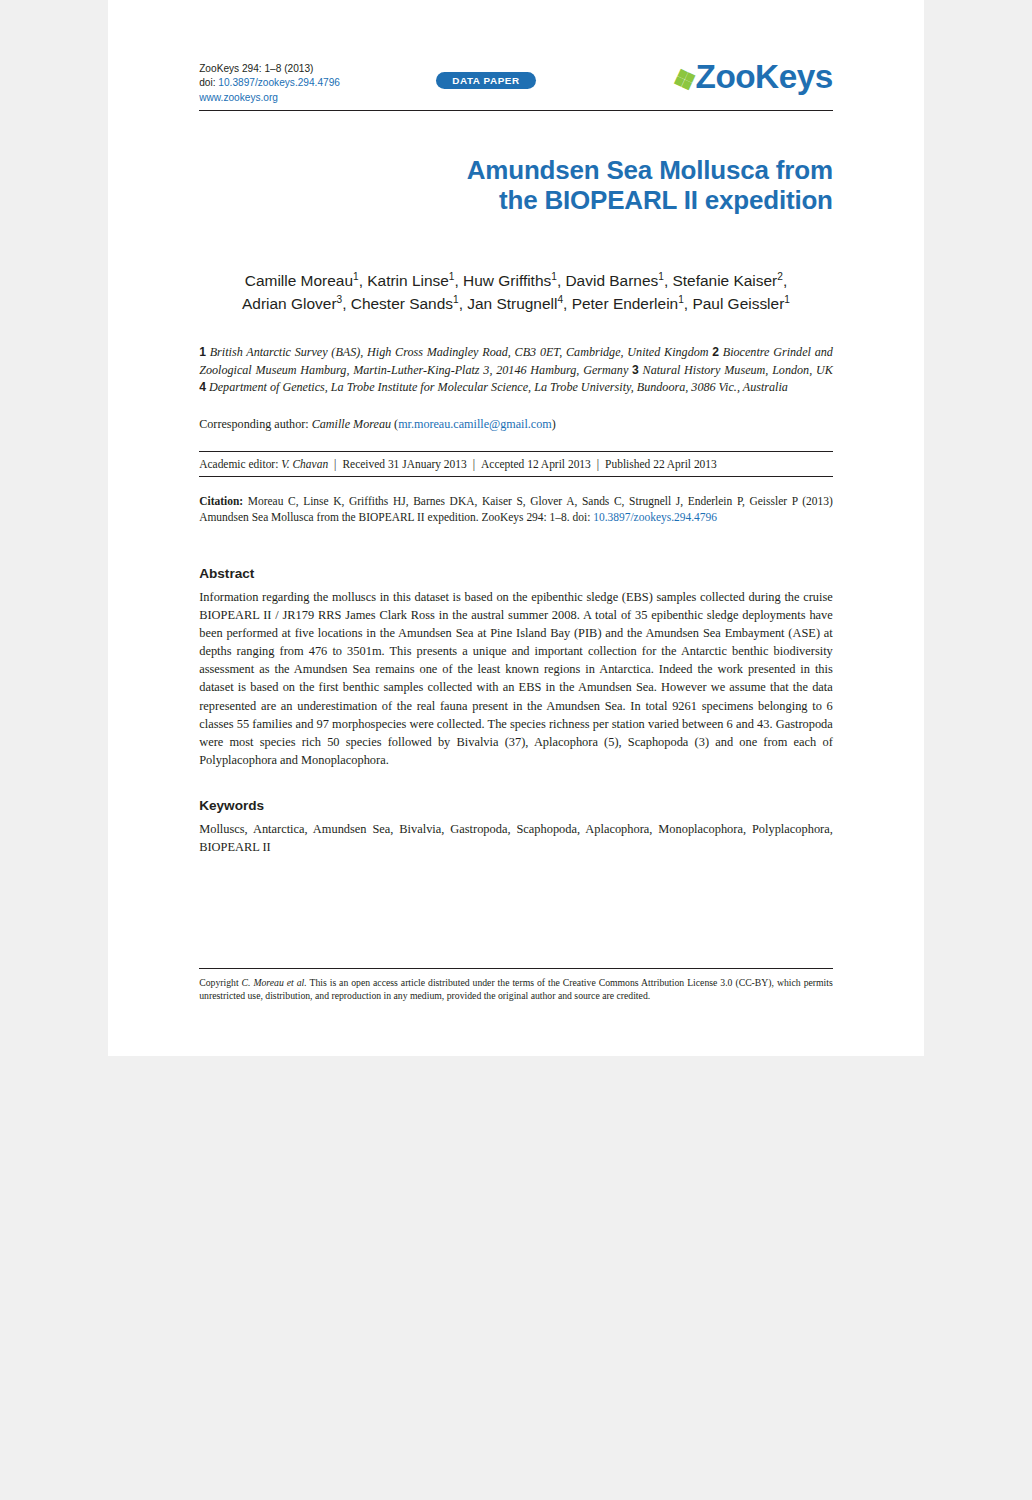ZooKeys 294: 1–8 (2013)
doi: 10.3897/zookeys.294.4796
www.zookeys.org
DATA PAPER
❖ZooKeys
Amundsen Sea Mollusca from
the BIOPEARL II expedition
Camille Moreau1, Katrin Linse1, Huw Griffiths1, David Barnes1, Stefanie Kaiser2,
Adrian Glover3, Chester Sands1, Jan Strugnell4, Peter Enderlein1, Paul Geissler1
1 British Antarctic Survey (BAS), High Cross Madingley Road, CB3 0ET, Cambridge, United Kingdom 2 Biocentre Grindel and Zoological Museum Hamburg, Martin-Luther-King-Platz 3, 20146 Hamburg, Germany 3 Natural History Museum, London, UK 4 Department of Genetics, La Trobe Institute for Molecular Science, La Trobe University, Bundoora, 3086 Vic., Australia
Corresponding author: Camille Moreau (mr.moreau.camille@gmail.com)
Academic editor: V. Chavan|Received 31 JAnuary 2013|Accepted 12 April 2013|Published 22 April 2013
Citation: Moreau C, Linse K, Griffiths HJ, Barnes DKA, Kaiser S, Glover A, Sands C, Strugnell J, Enderlein P, Geissler P (2013) Amundsen Sea Mollusca from the BIOPEARL II expedition. ZooKeys 294: 1–8. doi: 10.3897/zookeys.294.4796
Abstract
Information regarding the molluscs in this dataset is based on the epibenthic sledge (EBS) samples collected during the cruise BIOPEARL II / JR179 RRS James Clark Ross in the austral summer 2008. A total of 35 epibenthic sledge deployments have been performed at five locations in the Amundsen Sea at Pine Island Bay (PIB) and the Amundsen Sea Embayment (ASE) at depths ranging from 476 to 3501m. This presents a unique and important collection for the Antarctic benthic biodiversity assessment as the Amundsen Sea remains one of the least known regions in Antarctica. Indeed the work presented in this dataset is based on the first benthic samples collected with an EBS in the Amundsen Sea. However we assume that the data represented are an underestimation of the real fauna present in the Amundsen Sea. In total 9261 specimens belonging to 6 classes 55 families and 97 morphospecies were collected. The species richness per station varied between 6 and 43. Gastropoda were most species rich 50 species followed by Bivalvia (37), Aplacophora (5), Scaphopoda (3) and one from each of Polyplacophora and Monoplacophora.
Keywords
Molluscs, Antarctica, Amundsen Sea, Bivalvia, Gastropoda, Scaphopoda, Aplacophora, Monoplacophora, Polyplacophora, BIOPEARL II
Copyright C. Moreau et al. This is an open access article distributed under the terms of the Creative Commons Attribution License 3.0 (CC-BY), which permits unrestricted use, distribution, and reproduction in any medium, provided the original author and source are credited.